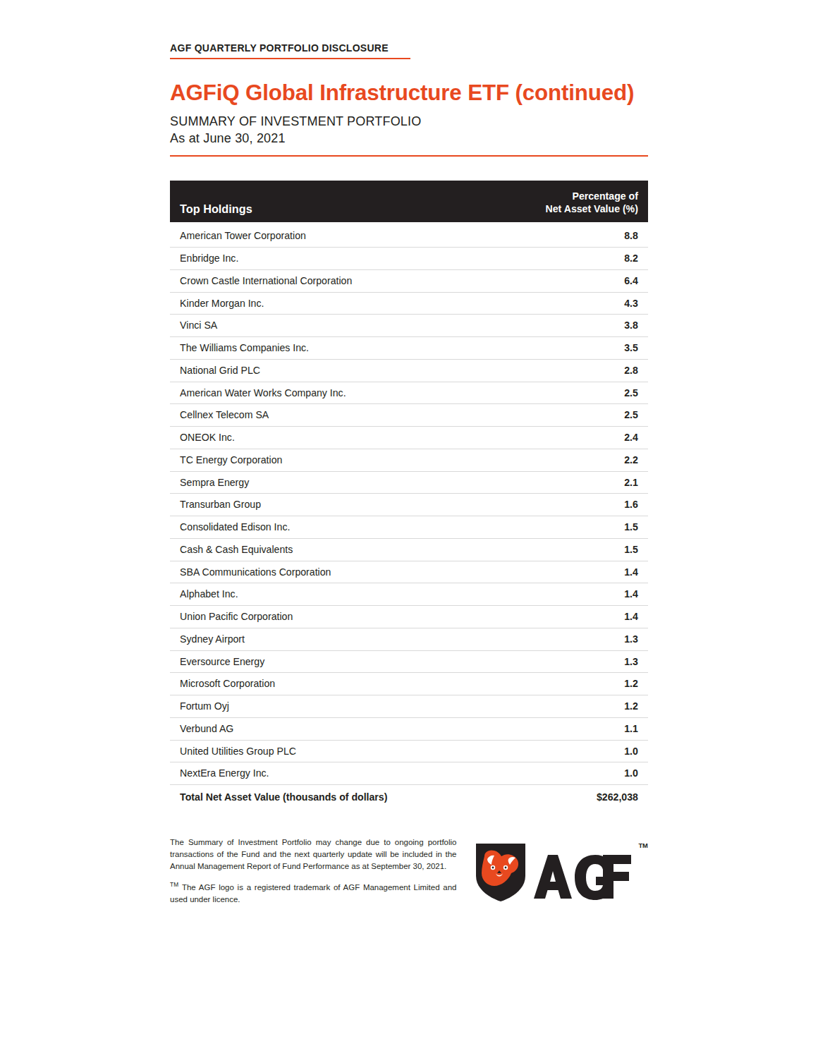AGF QUARTERLY PORTFOLIO DISCLOSURE
AGFiQ Global Infrastructure ETF (continued)
SUMMARY OF INVESTMENT PORTFOLIO
As at June 30, 2021
| Top Holdings | Percentage of Net Asset Value (%) |
| --- | --- |
| American Tower Corporation | 8.8 |
| Enbridge Inc. | 8.2 |
| Crown Castle International Corporation | 6.4 |
| Kinder Morgan Inc. | 4.3 |
| Vinci SA | 3.8 |
| The Williams Companies Inc. | 3.5 |
| National Grid PLC | 2.8 |
| American Water Works Company Inc. | 2.5 |
| Cellnex Telecom SA | 2.5 |
| ONEOK Inc. | 2.4 |
| TC Energy Corporation | 2.2 |
| Sempra Energy | 2.1 |
| Transurban Group | 1.6 |
| Consolidated Edison Inc. | 1.5 |
| Cash & Cash Equivalents | 1.5 |
| SBA Communications Corporation | 1.4 |
| Alphabet Inc. | 1.4 |
| Union Pacific Corporation | 1.4 |
| Sydney Airport | 1.3 |
| Eversource Energy | 1.3 |
| Microsoft Corporation | 1.2 |
| Fortum Oyj | 1.2 |
| Verbund AG | 1.1 |
| United Utilities Group PLC | 1.0 |
| NextEra Energy Inc. | 1.0 |
| Total Net Asset Value (thousands of dollars) | $262,038 |
The Summary of Investment Portfolio may change due to ongoing portfolio transactions of the Fund and the next quarterly update will be included in the Annual Management Report of Fund Performance as at September 30, 2021.
TM The AGF logo is a registered trademark of AGF Management Limited and used under licence.
TM